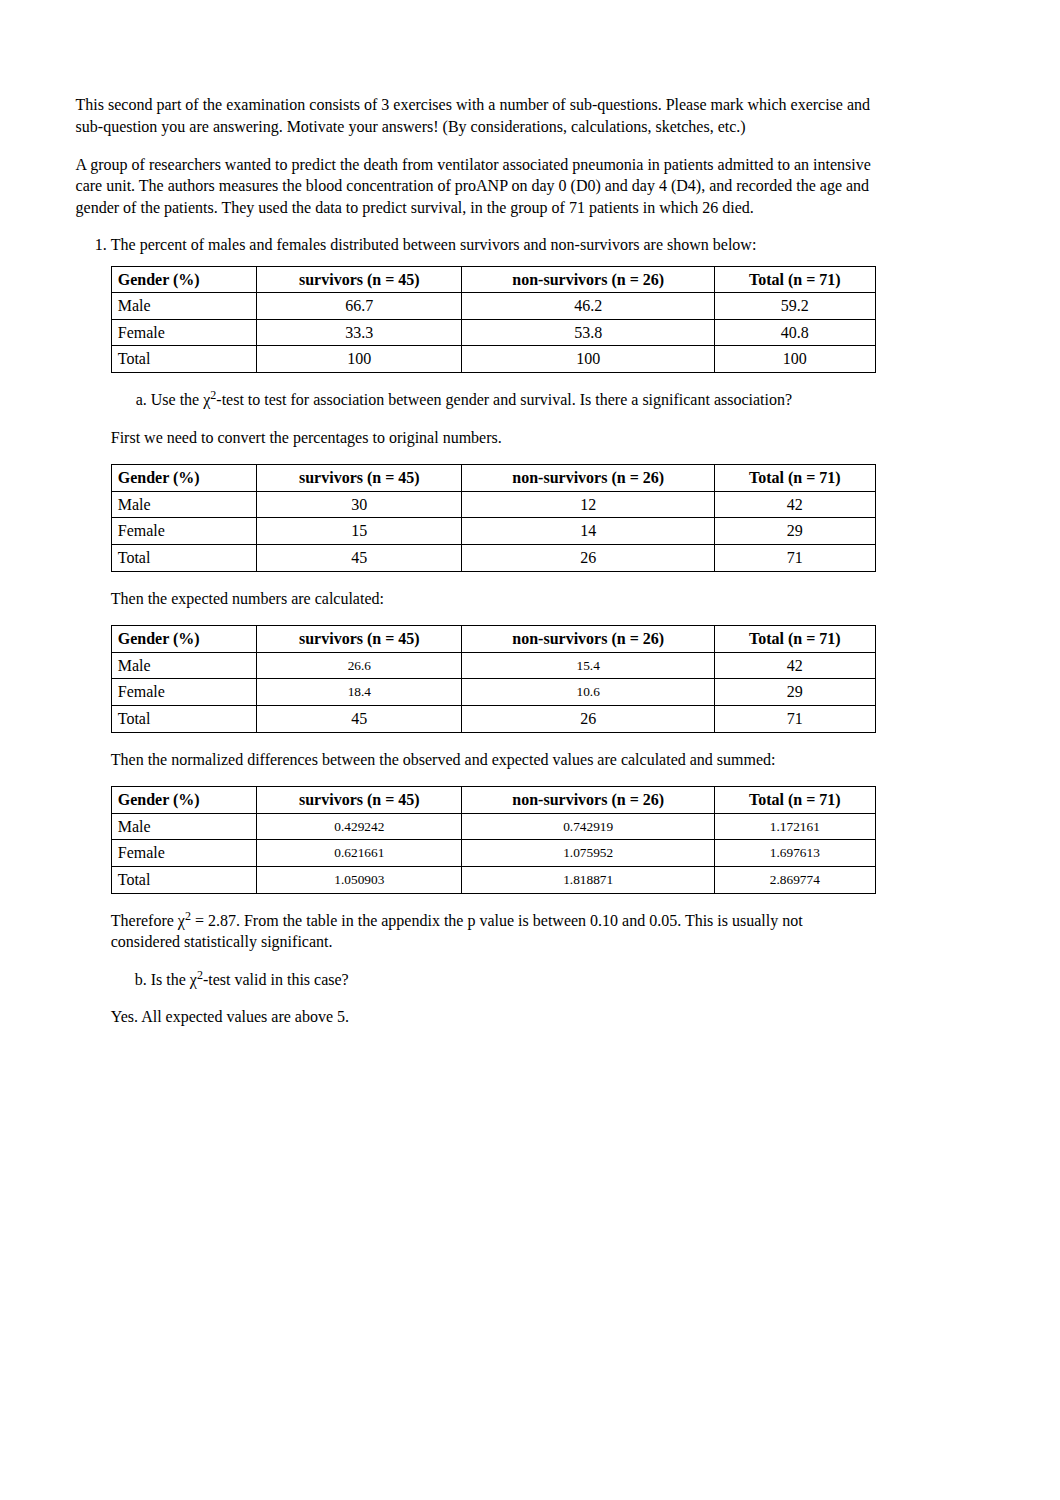This second part of the examination consists of 3 exercises with a number of sub-questions. Please mark which exercise and sub-question you are answering. Motivate your answers! (By considerations, calculations, sketches, etc.)
A group of researchers wanted to predict the death from ventilator associated pneumonia in patients admitted to an intensive care unit. The authors measures the blood concentration of proANP on day 0 (D0) and day 4 (D4), and recorded the age and gender of the patients. They used the data to predict survival, in the group of 71 patients in which 26 died.
The percent of males and females distributed between survivors and non-survivors are shown below:
| Gender (%) | survivors (n = 45) | non-survivors (n = 26) | Total (n = 71) |
| --- | --- | --- | --- |
| Male | 66.7 | 46.2 | 59.2 |
| Female | 33.3 | 53.8 | 40.8 |
| Total | 100 | 100 | 100 |
Use the χ2-test to test for association between gender and survival. Is there a significant association?
First we need to convert the percentages to original numbers.
| Gender (%) | survivors (n = 45) | non-survivors (n = 26) | Total (n = 71) |
| --- | --- | --- | --- |
| Male | 30 | 12 | 42 |
| Female | 15 | 14 | 29 |
| Total | 45 | 26 | 71 |
Then the expected numbers are calculated:
| Gender (%) | survivors (n = 45) | non-survivors (n = 26) | Total (n = 71) |
| --- | --- | --- | --- |
| Male | 26.6 | 15.4 | 42 |
| Female | 18.4 | 10.6 | 29 |
| Total | 45 | 26 | 71 |
Then the normalized differences between the observed and expected values are calculated and summed:
| Gender (%) | survivors (n = 45) | non-survivors (n = 26) | Total (n = 71) |
| --- | --- | --- | --- |
| Male | 0.429242 | 0.742919 | 1.172161 |
| Female | 0.621661 | 1.075952 | 1.697613 |
| Total | 1.050903 | 1.818871 | 2.869774 |
Therefore χ2 = 2.87. From the table in the appendix the p value is between 0.10 and 0.05. This is usually not considered statistically significant.
Is the χ2-test valid in this case?
Yes. All expected values are above 5.